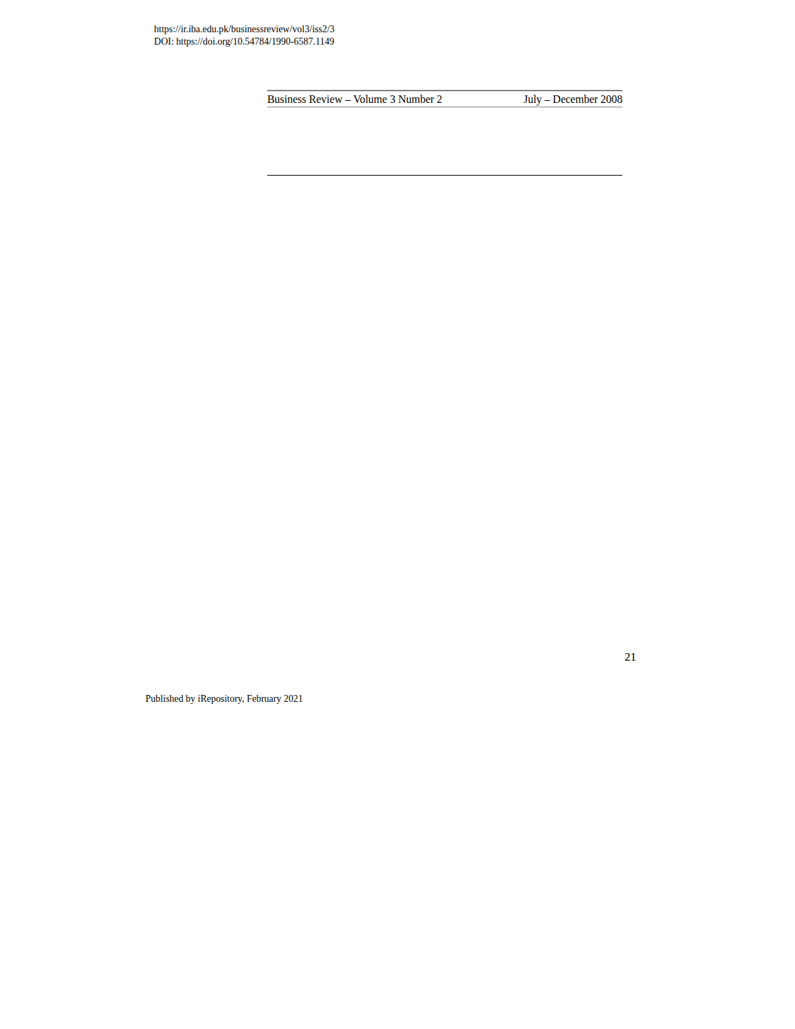https://ir.iba.edu.pk/businessreview/vol3/iss2/3
DOI: https://doi.org/10.54784/1990-6587.1149
Business Review – Volume 3 Number 2 July – December 2008
21
Published by iRepository, February 2021